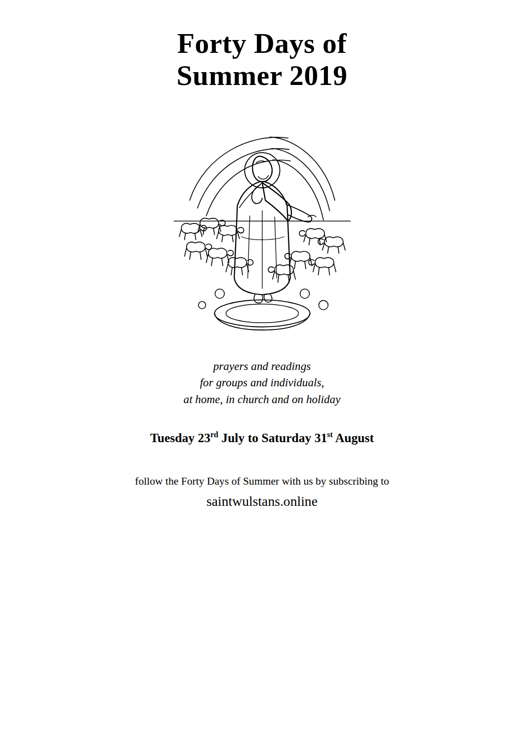Forty Days of
Summer 2019
prayers and readings
for groups and individuals,
at home, in church and on holiday
Tuesday 23rd July to Saturday 31st August
follow the Forty Days of Summer with us by subscribing to saintwulstans.online